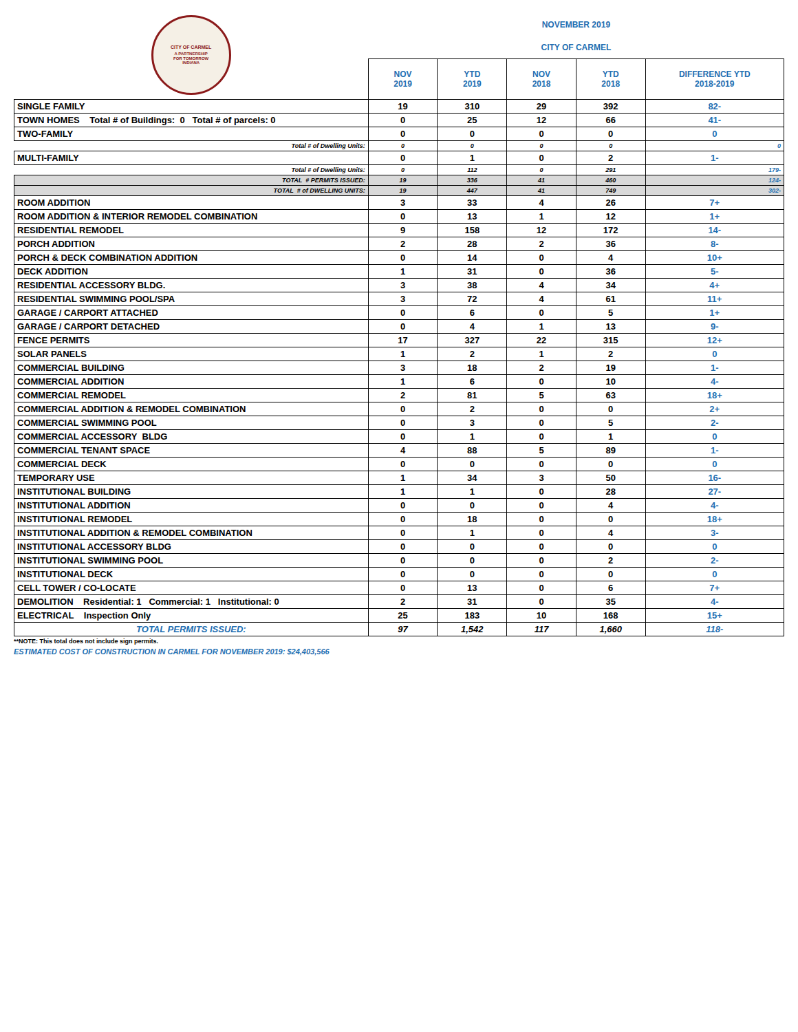| CITY OF CARMEL A PARTNERSHIP FOR TOMORROW INDIANA | NOVEMBER 2019 |
| --- | --- |
| CITY OF CARMEL |
| NOV 2019 | YTD 2019 | NOV 2018 | YTD 2018 | DIFFERENCE YTD 2018-2019 |
| SINGLE FAMILY | 19 | 310 | 29 | 392 | 82- |
| TOWN HOMES Total # of Buildings: 0 Total # of parcels: 0 | 0 | 25 | 12 | 66 | 41- |
| TWO-FAMILY | 0 | 0 | 0 | 0 | 0 |
| Total # of Dwelling Units: | 0 | 0 | 0 | 0 | 0 |
| MULTI-FAMILY | 0 | 1 | 0 | 2 | 1- |
| Total # of Dwelling Units: | 0 | 112 | 0 | 291 | 179- |
| TOTAL # PERMITS ISSUED: | 19 | 336 | 41 | 460 | 124- |
| TOTAL # of DWELLING UNITS: | 19 | 447 | 41 | 749 | 302- |
| ROOM ADDITION | 3 | 33 | 4 | 26 | 7+ |
| ROOM ADDITION & INTERIOR REMODEL COMBINATION | 0 | 13 | 1 | 12 | 1+ |
| RESIDENTIAL REMODEL | 9 | 158 | 12 | 172 | 14- |
| PORCH ADDITION | 2 | 28 | 2 | 36 | 8- |
| PORCH & DECK COMBINATION ADDITION | 0 | 14 | 0 | 4 | 10+ |
| DECK ADDITION | 1 | 31 | 0 | 36 | 5- |
| RESIDENTIAL ACCESSORY BLDG. | 3 | 38 | 4 | 34 | 4+ |
| RESIDENTIAL SWIMMING POOL/SPA | 3 | 72 | 4 | 61 | 11+ |
| GARAGE / CARPORT ATTACHED | 0 | 6 | 0 | 5 | 1+ |
| GARAGE / CARPORT DETACHED | 0 | 4 | 1 | 13 | 9- |
| FENCE PERMITS | 17 | 327 | 22 | 315 | 12+ |
| SOLAR PANELS | 1 | 2 | 1 | 2 | 0 |
| COMMERCIAL BUILDING | 3 | 18 | 2 | 19 | 1- |
| COMMERCIAL ADDITION | 1 | 6 | 0 | 10 | 4- |
| COMMERCIAL REMODEL | 2 | 81 | 5 | 63 | 18+ |
| COMMERCIAL ADDITION & REMODEL COMBINATION | 0 | 2 | 0 | 0 | 2+ |
| COMMERCIAL SWIMMING POOL | 0 | 3 | 0 | 5 | 2- |
| COMMERCIAL ACCESSORY BLDG | 0 | 1 | 0 | 1 | 0 |
| COMMERCIAL TENANT SPACE | 4 | 88 | 5 | 89 | 1- |
| COMMERCIAL DECK | 0 | 0 | 0 | 0 | 0 |
| TEMPORARY USE | 1 | 34 | 3 | 50 | 16- |
| INSTITUTIONAL BUILDING | 1 | 1 | 0 | 28 | 27- |
| INSTITUTIONAL ADDITION | 0 | 0 | 0 | 4 | 4- |
| INSTITUTIONAL REMODEL | 0 | 18 | 0 | 0 | 18+ |
| INSTITUTIONAL ADDITION & REMODEL COMBINATION | 0 | 1 | 0 | 4 | 3- |
| INSTITUTIONAL ACCESSORY BLDG | 0 | 0 | 0 | 0 | 0 |
| INSTITUTIONAL SWIMMING POOL | 0 | 0 | 0 | 2 | 2- |
| INSTITUTIONAL DECK | 0 | 0 | 0 | 0 | 0 |
| CELL TOWER / CO-LOCATE | 0 | 13 | 0 | 6 | 7+ |
| DEMOLITION Residential: 1 Commercial: 1 Institutional: 0 | 2 | 31 | 0 | 35 | 4- |
| ELECTRICAL Inspection Only | 25 | 183 | 10 | 168 | 15+ |
| TOTAL PERMITS ISSUED: | 97 | 1,542 | 117 | 1,660 | 118- |
**NOTE: This total does not include sign permits.
ESTIMATED COST OF CONSTRUCTION IN CARMEL FOR NOVEMBER 2019: $24,403,566